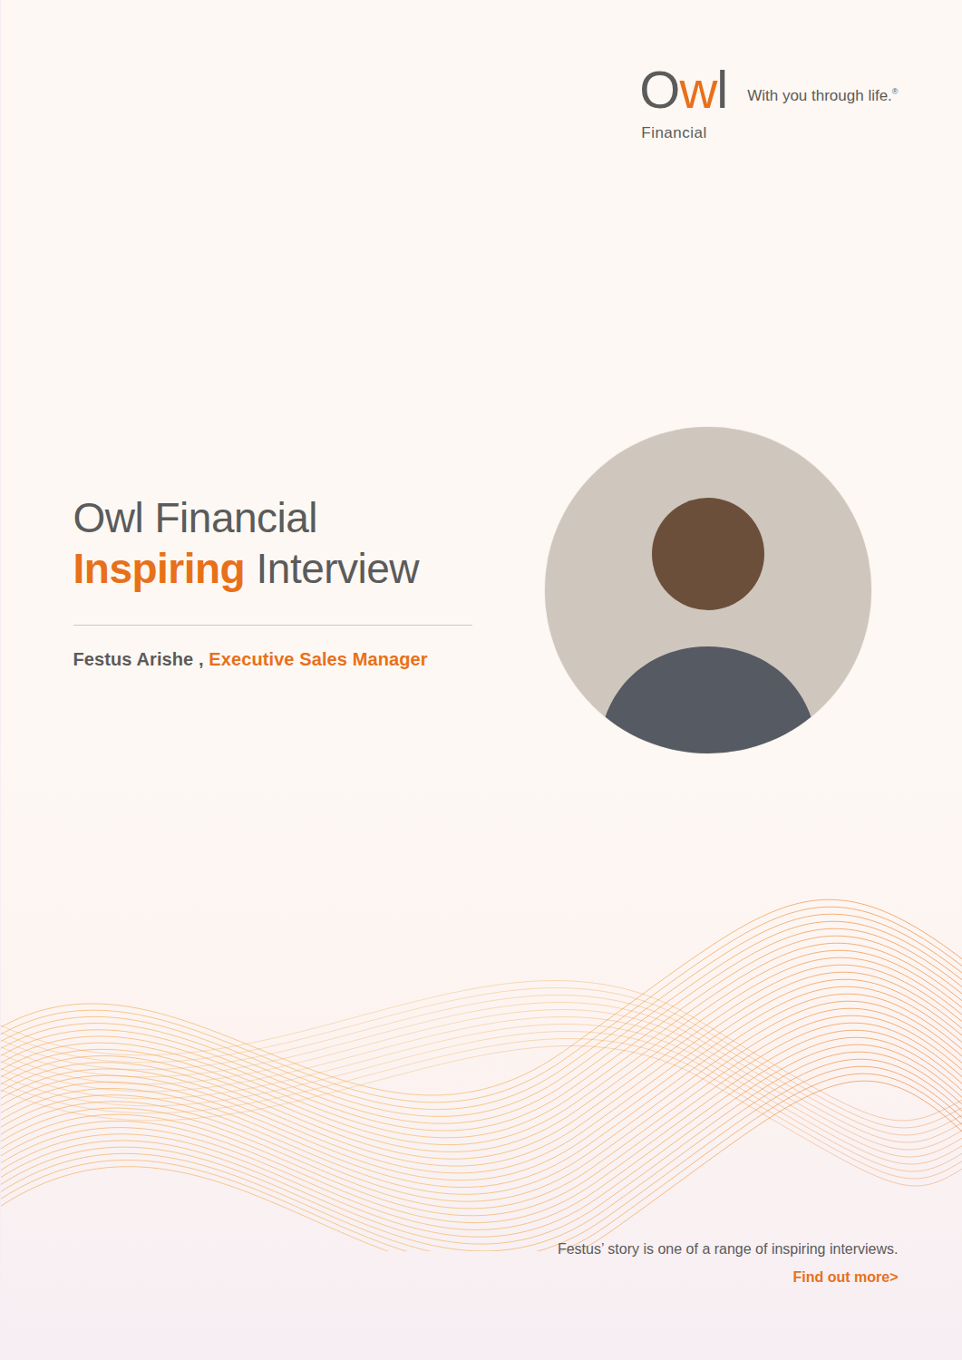Owl Financial
With you through life.®
Owl Financial
Inspiring Interview
Festus Arishe , Executive Sales Manager
Festus’ story is one of a range of inspiring interviews.
Find out more>